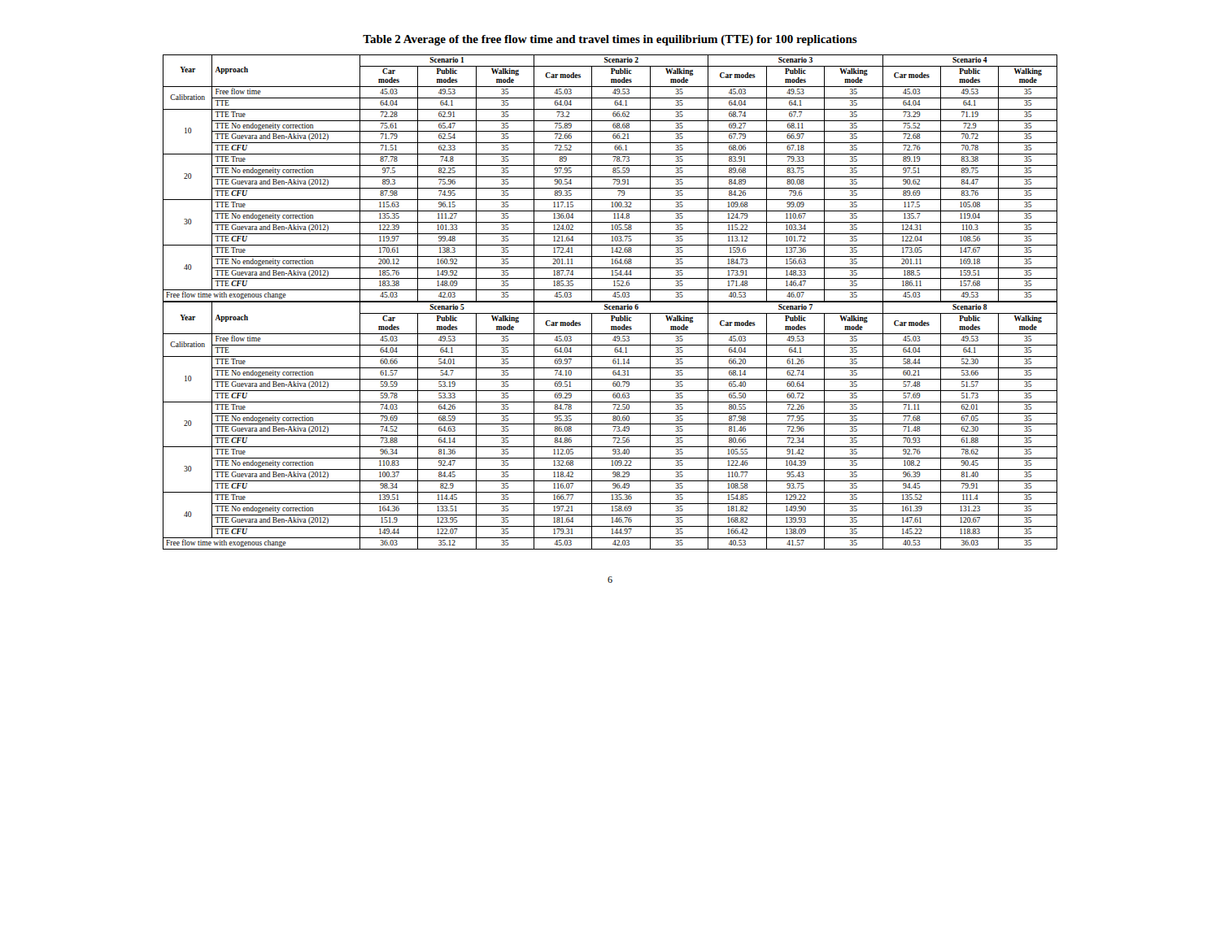Table 2 Average of the free flow time and travel times in equilibrium (TTE) for 100 replications
| Year | Approach | Scenario 1 | Scenario 2 | Scenario 3 | Scenario 4 |
| --- | --- | --- | --- | --- | --- |
| Car modes | Public modes | Walking mode | Car modes | Public modes | Walking mode | Car modes | Public modes | Walking mode | Car modes | Public modes | Walking mode |
| Calibration | Free flow time | 45.03 | 49.53 | 35 | 45.03 | 49.53 | 35 | 45.03 | 49.53 | 35 | 45.03 | 49.53 | 35 |
| TTE | 64.04 | 64.1 | 35 | 64.04 | 64.1 | 35 | 64.04 | 64.1 | 35 | 64.04 | 64.1 | 35 |
| 10 | TTE True | 72.28 | 62.91 | 35 | 73.2 | 66.62 | 35 | 68.74 | 67.7 | 35 | 73.29 | 71.19 | 35 |
| TTE No endogeneity correction | 75.61 | 65.47 | 35 | 75.89 | 68.68 | 35 | 69.27 | 68.11 | 35 | 75.52 | 72.9 | 35 |
| TTE Guevara and Ben-Akiva (2012) | 71.79 | 62.54 | 35 | 72.66 | 66.21 | 35 | 67.79 | 66.97 | 35 | 72.68 | 70.72 | 35 |
| TTE CFU | 71.51 | 62.33 | 35 | 72.52 | 66.1 | 35 | 68.06 | 67.18 | 35 | 72.76 | 70.78 | 35 |
| 20 | TTE True | 87.78 | 74.8 | 35 | 89 | 78.73 | 35 | 83.91 | 79.33 | 35 | 89.19 | 83.38 | 35 |
| TTE No endogeneity correction | 97.5 | 82.25 | 35 | 97.95 | 85.59 | 35 | 89.68 | 83.75 | 35 | 97.51 | 89.75 | 35 |
| TTE Guevara and Ben-Akiva (2012) | 89.3 | 75.96 | 35 | 90.54 | 79.91 | 35 | 84.89 | 80.08 | 35 | 90.62 | 84.47 | 35 |
| TTE CFU | 87.98 | 74.95 | 35 | 89.35 | 79 | 35 | 84.26 | 79.6 | 35 | 89.69 | 83.76 | 35 |
| 30 | TTE True | 115.63 | 96.15 | 35 | 117.15 | 100.32 | 35 | 109.68 | 99.09 | 35 | 117.5 | 105.08 | 35 |
| TTE No endogeneity correction | 135.35 | 111.27 | 35 | 136.04 | 114.8 | 35 | 124.79 | 110.67 | 35 | 135.7 | 119.04 | 35 |
| TTE Guevara and Ben-Akiva (2012) | 122.39 | 101.33 | 35 | 124.02 | 105.58 | 35 | 115.22 | 103.34 | 35 | 124.31 | 110.3 | 35 |
| TTE CFU | 119.97 | 99.48 | 35 | 121.64 | 103.75 | 35 | 113.12 | 101.72 | 35 | 122.04 | 108.56 | 35 |
| 40 | TTE True | 170.61 | 138.3 | 35 | 172.41 | 142.68 | 35 | 159.6 | 137.36 | 35 | 173.05 | 147.67 | 35 |
| TTE No endogeneity correction | 200.12 | 160.92 | 35 | 201.11 | 164.68 | 35 | 184.73 | 156.63 | 35 | 201.11 | 169.18 | 35 |
| TTE Guevara and Ben-Akiva (2012) | 185.76 | 149.92 | 35 | 187.74 | 154.44 | 35 | 173.91 | 148.33 | 35 | 188.5 | 159.51 | 35 |
| TTE CFU | 183.38 | 148.09 | 35 | 185.35 | 152.6 | 35 | 171.48 | 146.47 | 35 | 186.11 | 157.68 | 35 |
| Free flow time with exogenous change | 45.03 | 42.03 | 35 | 45.03 | 45.03 | 35 | 40.53 | 46.07 | 35 | 45.03 | 49.53 | 35 |
| Year | Approach | Scenario 5 | Scenario 6 | Scenario 7 | Scenario 8 |
| --- | --- | --- | --- | --- | --- |
| Car modes | Public modes | Walking mode | Car modes | Public modes | Walking mode | Car modes | Public modes | Walking mode | Car modes | Public modes | Walking mode |
| Calibration | Free flow time | 45.03 | 49.53 | 35 | 45.03 | 49.53 | 35 | 45.03 | 49.53 | 35 | 45.03 | 49.53 | 35 |
| TTE | 64.04 | 64.1 | 35 | 64.04 | 64.1 | 35 | 64.04 | 64.1 | 35 | 64.04 | 64.1 | 35 |
| 10 | TTE True | 60.66 | 54.01 | 35 | 69.97 | 61.14 | 35 | 66.20 | 61.26 | 35 | 58.44 | 52.30 | 35 |
| TTE No endogeneity correction | 61.57 | 54.7 | 35 | 74.10 | 64.31 | 35 | 68.14 | 62.74 | 35 | 60.21 | 53.66 | 35 |
| TTE Guevara and Ben-Akiva (2012) | 59.59 | 53.19 | 35 | 69.51 | 60.79 | 35 | 65.40 | 60.64 | 35 | 57.48 | 51.57 | 35 |
| TTE CFU | 59.78 | 53.33 | 35 | 69.29 | 60.63 | 35 | 65.50 | 60.72 | 35 | 57.69 | 51.73 | 35 |
| 20 | TTE True | 74.03 | 64.26 | 35 | 84.78 | 72.50 | 35 | 80.55 | 72.26 | 35 | 71.11 | 62.01 | 35 |
| TTE No endogeneity correction | 79.69 | 68.59 | 35 | 95.35 | 80.60 | 35 | 87.98 | 77.95 | 35 | 77.68 | 67.05 | 35 |
| TTE Guevara and Ben-Akiva (2012) | 74.52 | 64.63 | 35 | 86.08 | 73.49 | 35 | 81.46 | 72.96 | 35 | 71.48 | 62.30 | 35 |
| TTE CFU | 73.88 | 64.14 | 35 | 84.86 | 72.56 | 35 | 80.66 | 72.34 | 35 | 70.93 | 61.88 | 35 |
| 30 | TTE True | 96.34 | 81.36 | 35 | 112.05 | 93.40 | 35 | 105.55 | 91.42 | 35 | 92.76 | 78.62 | 35 |
| TTE No endogeneity correction | 110.83 | 92.47 | 35 | 132.68 | 109.22 | 35 | 122.46 | 104.39 | 35 | 108.2 | 90.45 | 35 |
| TTE Guevara and Ben-Akiva (2012) | 100.37 | 84.45 | 35 | 118.42 | 98.29 | 35 | 110.77 | 95.43 | 35 | 96.39 | 81.40 | 35 |
| TTE CFU | 98.34 | 82.9 | 35 | 116.07 | 96.49 | 35 | 108.58 | 93.75 | 35 | 94.45 | 79.91 | 35 |
| 40 | TTE True | 139.51 | 114.45 | 35 | 166.77 | 135.36 | 35 | 154.85 | 129.22 | 35 | 135.52 | 111.4 | 35 |
| TTE No endogeneity correction | 164.36 | 133.51 | 35 | 197.21 | 158.69 | 35 | 181.82 | 149.90 | 35 | 161.39 | 131.23 | 35 |
| TTE Guevara and Ben-Akiva (2012) | 151.9 | 123.95 | 35 | 181.64 | 146.76 | 35 | 168.82 | 139.93 | 35 | 147.61 | 120.67 | 35 |
| TTE CFU | 149.44 | 122.07 | 35 | 179.31 | 144.97 | 35 | 166.42 | 138.09 | 35 | 145.22 | 118.83 | 35 |
| Free flow time with exogenous change | 36.03 | 35.12 | 35 | 45.03 | 42.03 | 35 | 40.53 | 41.57 | 35 | 40.53 | 36.03 | 35 |
6